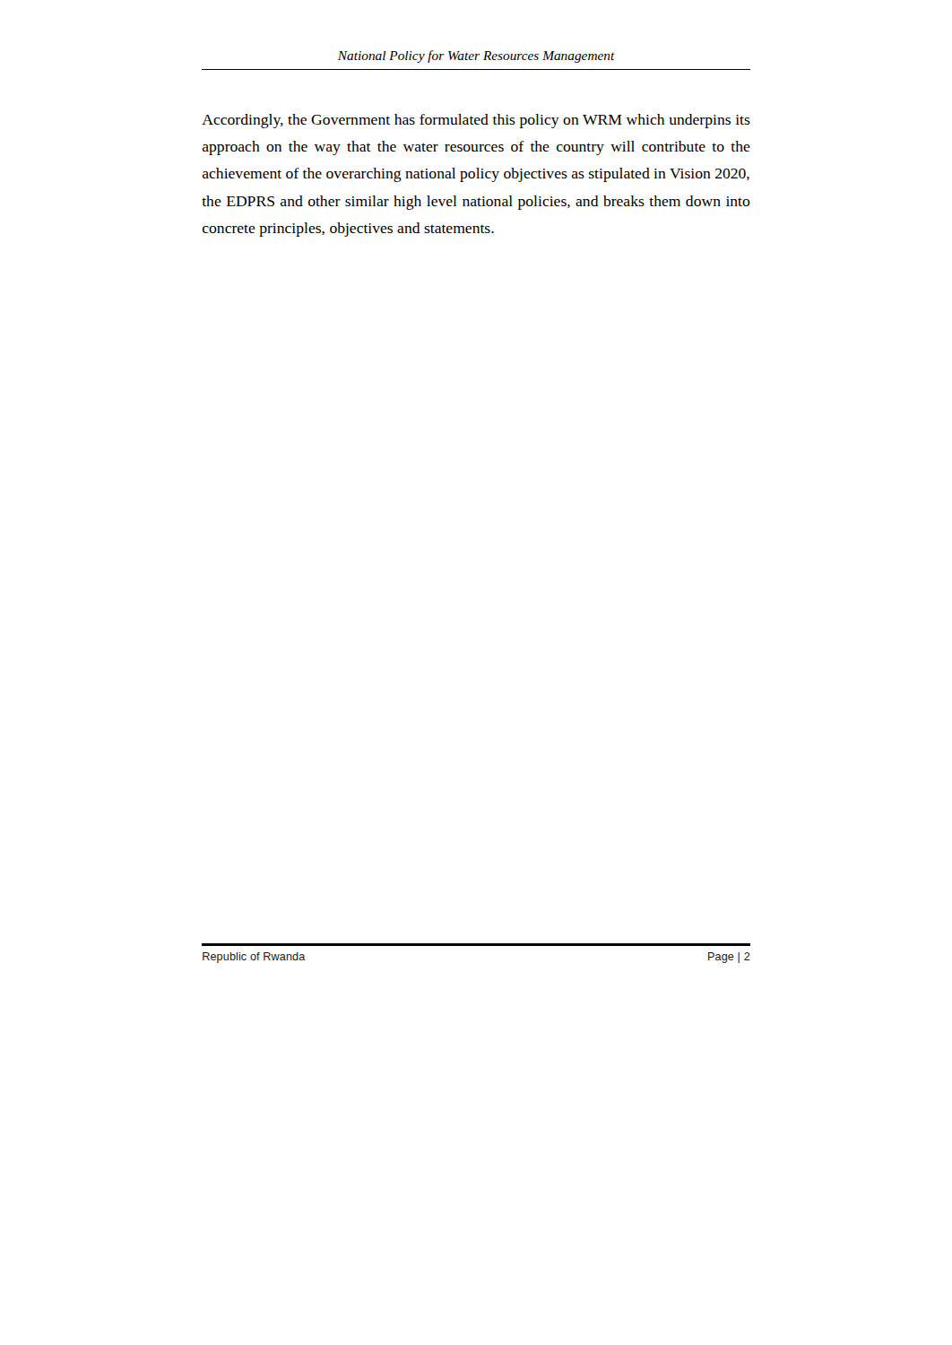National Policy for Water Resources Management
Accordingly, the Government has formulated this policy on WRM which underpins its approach on the way that the water resources of the country will contribute to the achievement of the overarching national policy objectives as stipulated in Vision 2020, the EDPRS and other similar high level national policies, and breaks them down into concrete principles, objectives and statements.
Republic of Rwanda Page | 2